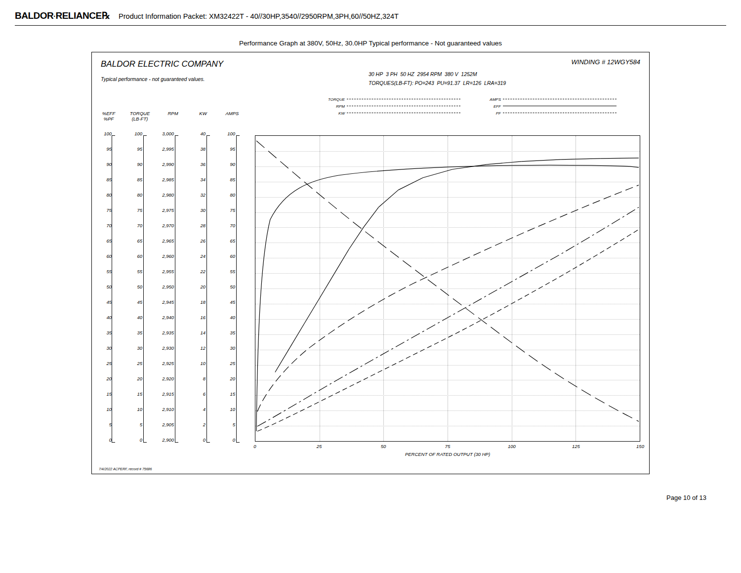BALDOR·RELIANCE℞
Product Information Packet: XM32422T - 40//30HP,3540//2950RPM,3PH,60//50HZ,324T
Performance Graph at 380V, 50Hz, 30.0HP Typical performance - Not guaranteed values
BALDOR ELECTRIC COMPANY
Typical performance - not guaranteed values.
WINDING # 12WGY584
30 HP 3 PH 50 HZ 2954 RPM 380 V 1252M
TORQUES(LB-FT): PO=243 PU=91.37 LR=126 LRA=319
TORQUE
AMPS
RPM
EFF
KW
PF
%EFF
%PF
TORQUE
(LB-FT)
RPM
KW
AMPS
100
95
90
85
80
75
70
65
60
55
50
45
40
35
30
25
20
15
10
5
0
100
95
90
85
80
75
70
65
60
55
50
45
40
35
30
25
20
15
10
5
0
3,000
2,995
2,990
2,985
2,980
2,975
2,970
2,965
2,960
2,955
2,950
2,945
2,940
2,935
2,930
2,925
2,920
2,915
2,910
2,905
2,900
40
38
36
34
32
30
28
26
24
22
20
18
16
14
12
10
8
6
4
2
0
100
95
90
85
80
75
70
65
60
55
50
45
40
35
30
25
20
15
10
5
0
0 25 50 75 100 125 150
PERCENT OF RATED OUTPUT (30 HP)
7/4/2022 ACPERF, record # 75686
Page 10 of 13